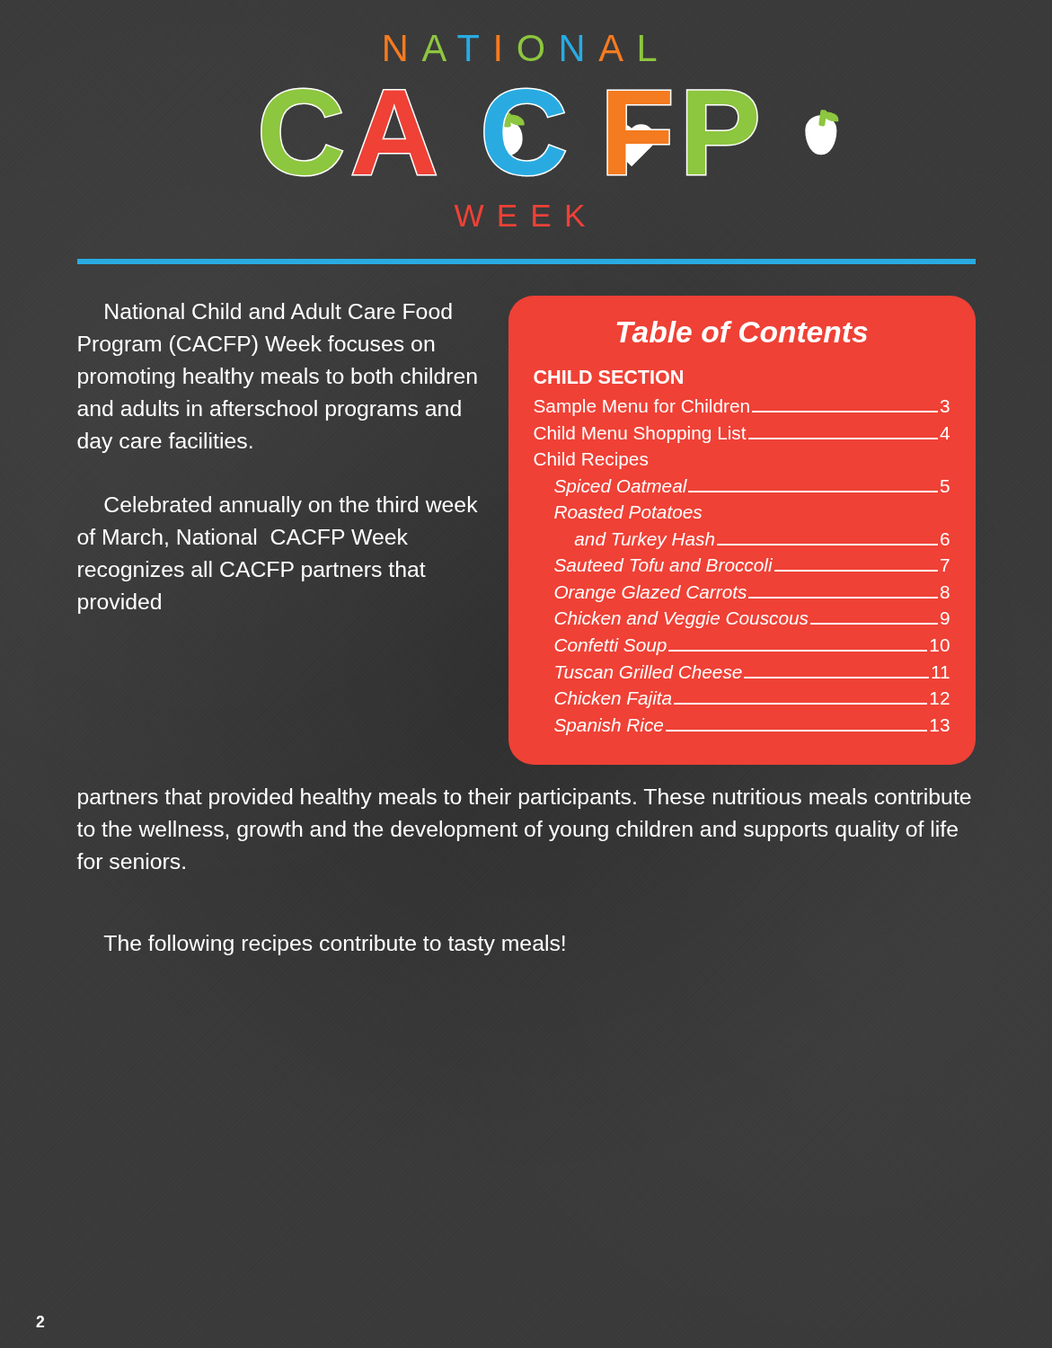NATIONAL
C A C F P
WEEK
National Child and Adult Care Food Program (CACFP) Week focuses on promoting healthy meals to both children and adults in afterschool programs and day care facilities.
Celebrated annually on the third week of March, National CACFP Week recognizes all CACFP partners that provided
Table of Contents
CHILD SECTION
Sample Menu for Children 3
Child Menu Shopping List 4
Child Recipes
Spiced Oatmeal 5
Roasted Potatoes
and Turkey Hash 6
Sauteed Tofu and Broccoli 7
Orange Glazed Carrots 8
Chicken and Veggie Couscous 9
Confetti Soup 10
Tuscan Grilled Cheese 11
Chicken Fajita 12
Spanish Rice 13
partners that provided healthy meals to their participants. These nutritious meals contribute to the wellness, growth and the development of young children and supports quality of life for seniors.
The following recipes contribute to tasty meals!
2